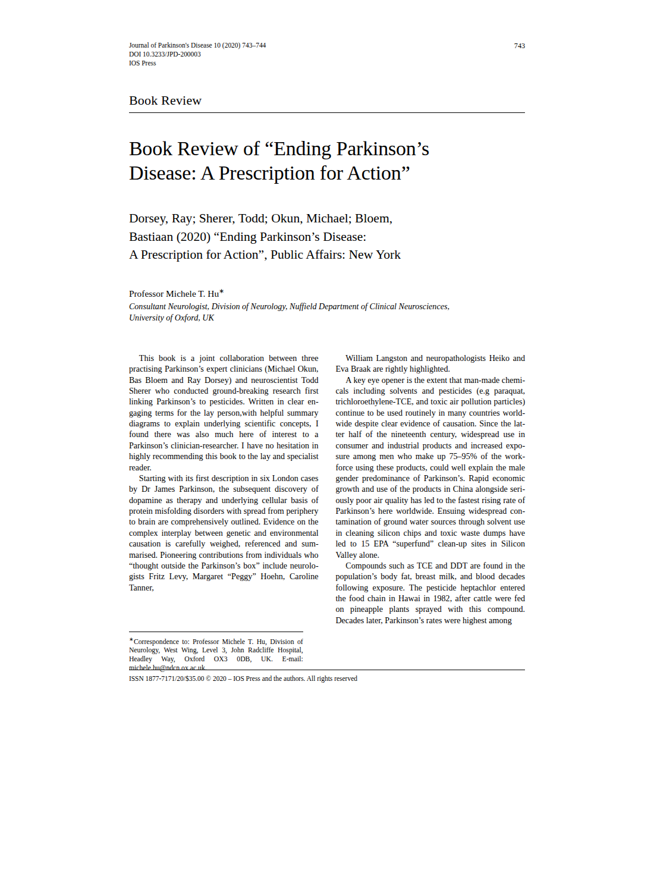Journal of Parkinson's Disease 10 (2020) 743–744 DOI 10.3233/JPD-200003 IOS Press
743
Book Review
Book Review of “Ending Parkinson’s
Disease: A Prescription for Action”
Dorsey, Ray; Sherer, Todd; Okun, Michael; Bloem,
Bastiaan (2020) “Ending Parkinson’s Disease:
A Prescription for Action”, Public Affairs: New York
Professor Michele T. Hu∗
Consultant Neurologist, Division of Neurology, Nuffield Department of Clinical Neurosciences,
University of Oxford, UK
This book is a joint collaboration between three practising Parkinson’s expert clinicians (Michael Okun, Bas Bloem and Ray Dorsey) and neuroscientist Todd Sherer who conducted ground-breaking research first linking Parkinson’s to pesticides. Written in clear engaging terms for the lay person,with helpful summary diagrams to explain underlying scientific concepts, I found there was also much here of interest to a Parkinson’s clinician-researcher. I have no hesitation in highly recommending this book to the lay and specialist reader.
Starting with its first description in six London cases by Dr James Parkinson, the subsequent discovery of dopamine as therapy and underlying cellular basis of protein misfolding disorders with spread from periphery to brain are comprehensively outlined. Evidence on the complex interplay between genetic and environmental causation is carefully weighed, referenced and summarised. Pioneering contributions from individuals who “thought outside the Parkinson’s box” include neurologists Fritz Levy, Margaret “Peggy” Hoehn, Caroline Tanner,
William Langston and neuropathologists Heiko and Eva Braak are rightly highlighted.
A key eye opener is the extent that man-made chemicals including solvents and pesticides (e.g paraquat, trichloroethylene-TCE, and toxic air pollution particles) continue to be used routinely in many countries worldwide despite clear evidence of causation. Since the latter half of the nineteenth century, widespread use in consumer and industrial products and increased exposure among men who make up 75–95% of the workforce using these products, could well explain the male gender predominance of Parkinson’s. Rapid economic growth and use of the products in China alongside seriously poor air quality has led to the fastest rising rate of Parkinson’s here worldwide. Ensuing widespread contamination of ground water sources through solvent use in cleaning silicon chips and toxic waste dumps have led to 15 EPA “superfund” clean-up sites in Silicon Valley alone.
Compounds such as TCE and DDT are found in the population’s body fat, breast milk, and blood decades following exposure. The pesticide heptachlor entered the food chain in Hawai in 1982, after cattle were fed on pineapple plants sprayed with this compound. Decades later, Parkinson’s rates were highest among
∗Correspondence to: Professor Michele T. Hu, Division of Neurology, West Wing, Level 3, John Radcliffe Hospital, Headley Way, Oxford OX3 0DB, UK. E-mail: michele.hu@ndcn.ox.ac.uk.
ISSN 1877-7171/20/$35.00 © 2020 – IOS Press and the authors. All rights reserved